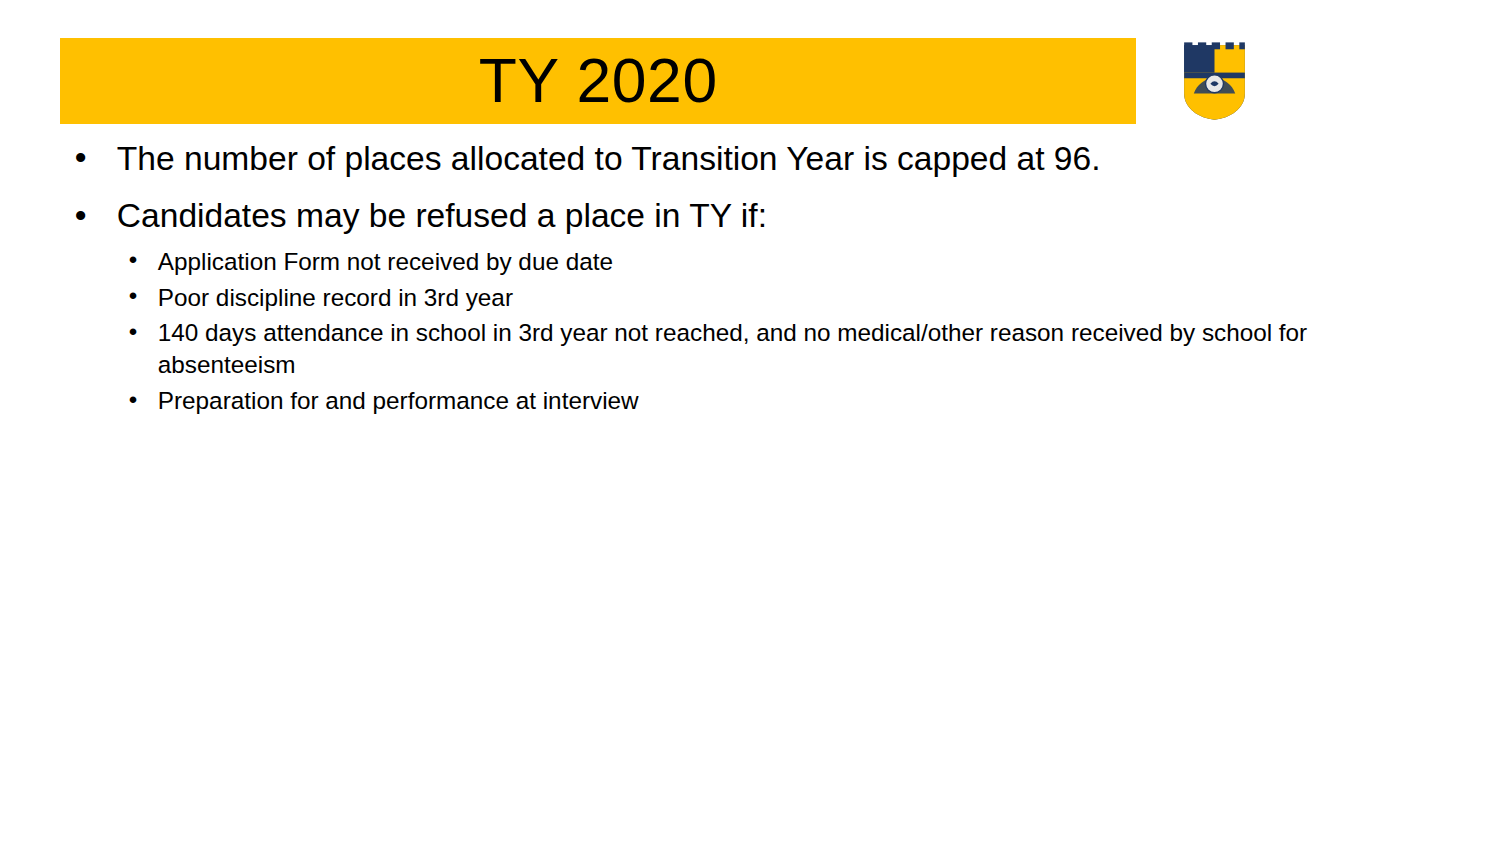TY 2020
The number of places allocated to Transition Year is capped at 96.
Candidates may be refused a place in TY if:
Application Form not received by due date
Poor discipline record in 3rd year
140 days attendance in school in 3rd year not reached, and no medical/other reason received by school for absenteeism
Preparation for and performance at interview